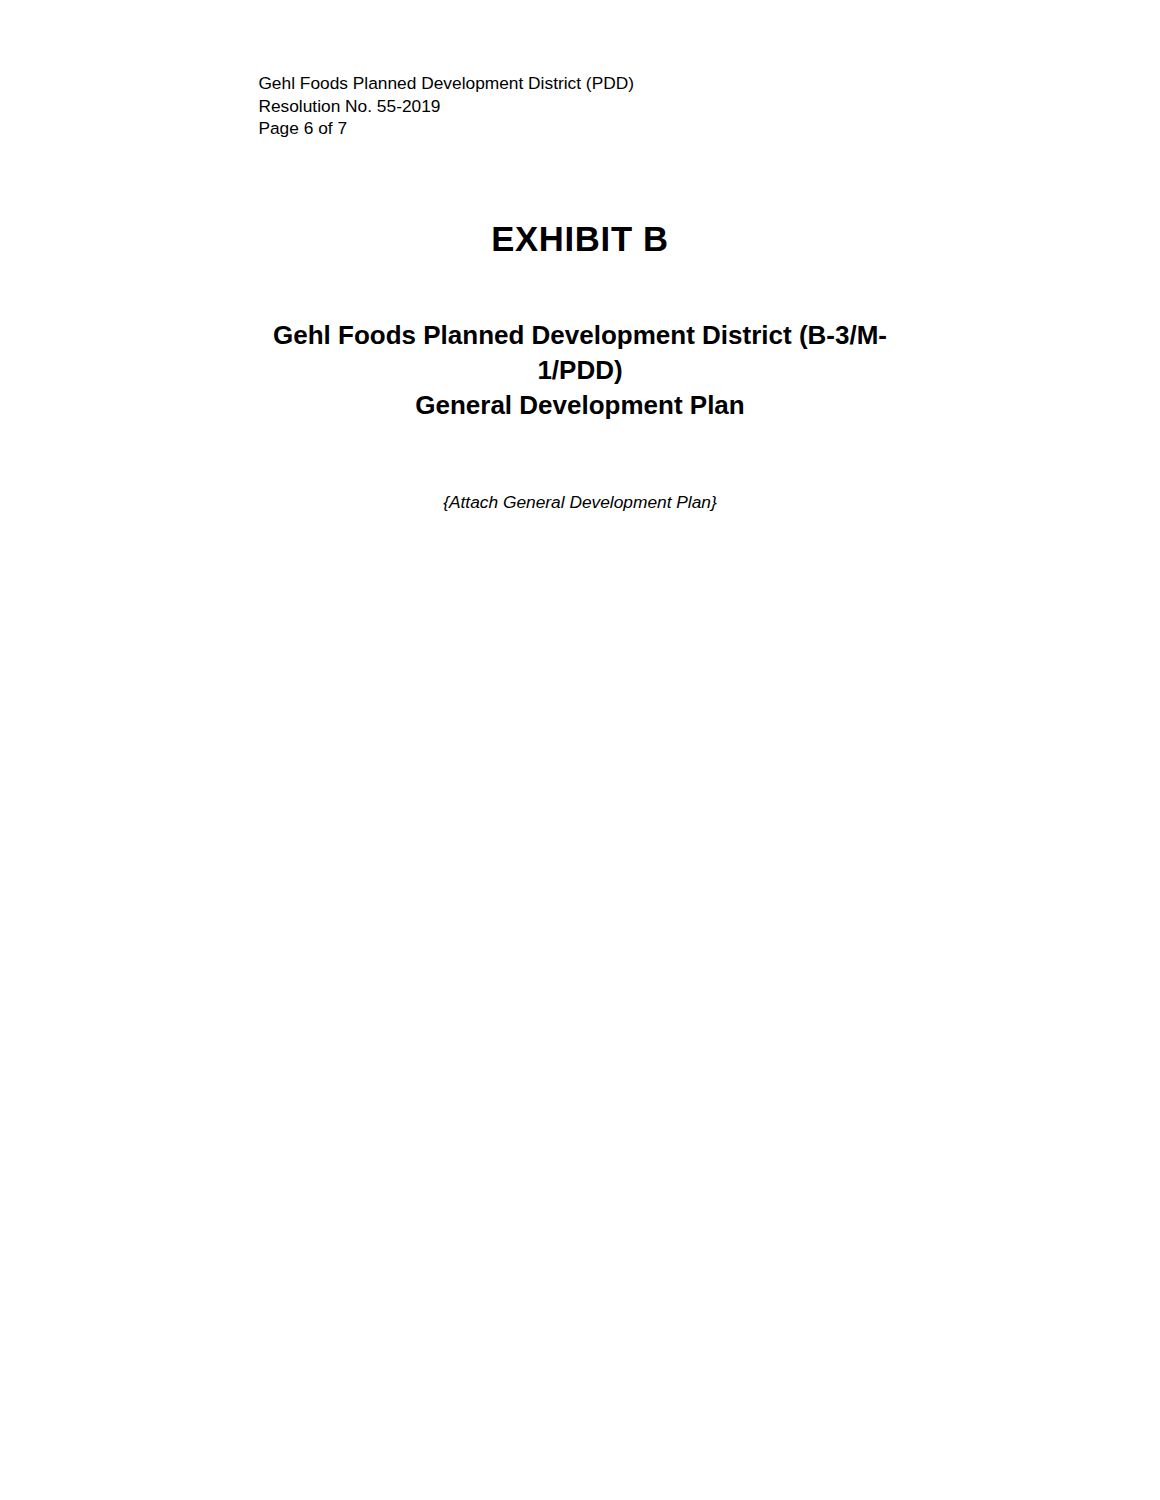Gehl Foods Planned Development District (PDD)
Resolution No. 55-2019
Page 6 of 7
EXHIBIT B
Gehl Foods Planned Development District (B-3/M-1/PDD)
General Development Plan
{Attach General Development Plan}